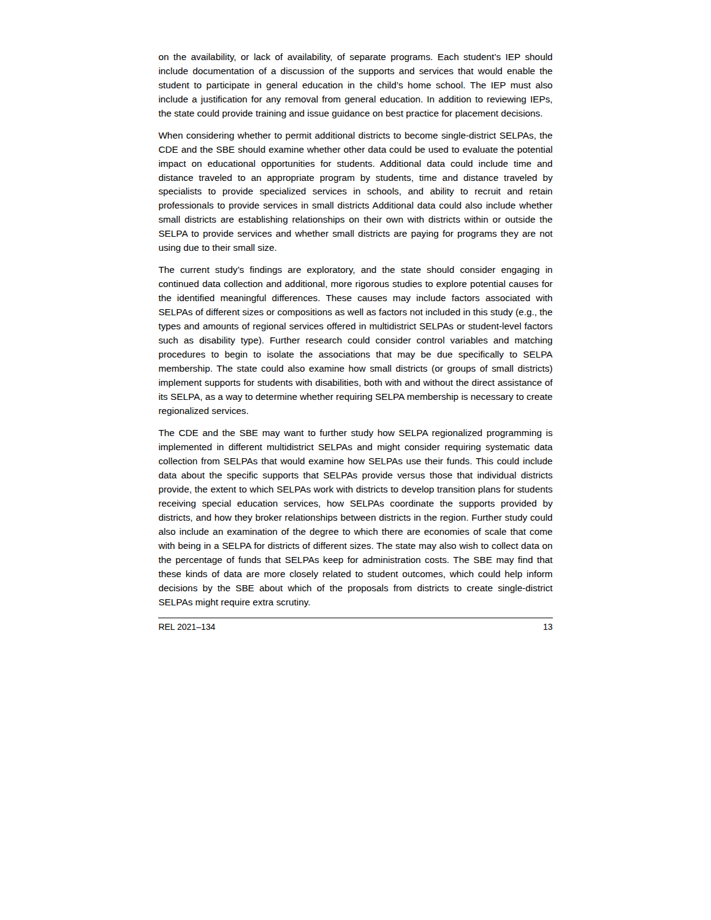on the availability, or lack of availability, of separate programs. Each student’s IEP should include documentation of a discussion of the supports and services that would enable the student to participate in general education in the child’s home school. The IEP must also include a justification for any removal from general education. In addition to reviewing IEPs, the state could provide training and issue guidance on best practice for placement decisions.
When considering whether to permit additional districts to become single-district SELPAs, the CDE and the SBE should examine whether other data could be used to evaluate the potential impact on educational opportunities for students. Additional data could include time and distance traveled to an appropriate program by students, time and distance traveled by specialists to provide specialized services in schools, and ability to recruit and retain professionals to provide services in small districts Additional data could also include whether small districts are establishing relationships on their own with districts within or outside the SELPA to provide services and whether small districts are paying for programs they are not using due to their small size.
The current study’s findings are exploratory, and the state should consider engaging in continued data collection and additional, more rigorous studies to explore potential causes for the identified meaningful differences. These causes may include factors associated with SELPAs of different sizes or compositions as well as factors not included in this study (e.g., the types and amounts of regional services offered in multidistrict SELPAs or student-level factors such as disability type). Further research could consider control variables and matching procedures to begin to isolate the associations that may be due specifically to SELPA membership. The state could also examine how small districts (or groups of small districts) implement supports for students with disabilities, both with and without the direct assistance of its SELPA, as a way to determine whether requiring SELPA membership is necessary to create regionalized services.
The CDE and the SBE may want to further study how SELPA regionalized programming is implemented in different multidistrict SELPAs and might consider requiring systematic data collection from SELPAs that would examine how SELPAs use their funds. This could include data about the specific supports that SELPAs provide versus those that individual districts provide, the extent to which SELPAs work with districts to develop transition plans for students receiving special education services, how SELPAs coordinate the supports provided by districts, and how they broker relationships between districts in the region. Further study could also include an examination of the degree to which there are economies of scale that come with being in a SELPA for districts of different sizes. The state may also wish to collect data on the percentage of funds that SELPAs keep for administration costs. The SBE may find that these kinds of data are more closely related to student outcomes, which could help inform decisions by the SBE about which of the proposals from districts to create single-district SELPAs might require extra scrutiny.
REL 2021–134 13